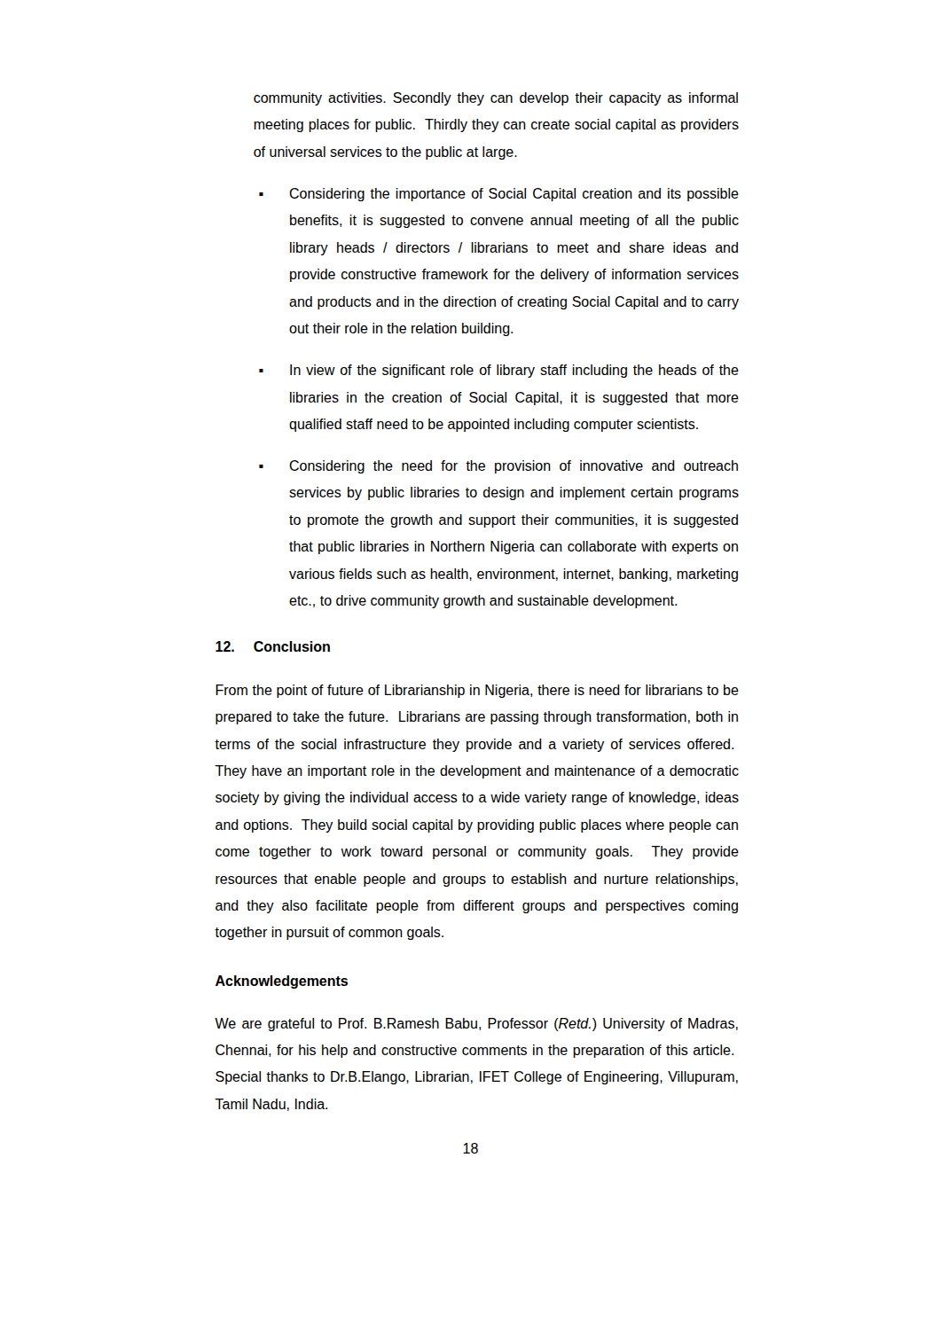community activities. Secondly they can develop their capacity as informal meeting places for public. Thirdly they can create social capital as providers of universal services to the public at large.
Considering the importance of Social Capital creation and its possible benefits, it is suggested to convene annual meeting of all the public library heads / directors / librarians to meet and share ideas and provide constructive framework for the delivery of information services and products and in the direction of creating Social Capital and to carry out their role in the relation building.
In view of the significant role of library staff including the heads of the libraries in the creation of Social Capital, it is suggested that more qualified staff need to be appointed including computer scientists.
Considering the need for the provision of innovative and outreach services by public libraries to design and implement certain programs to promote the growth and support their communities, it is suggested that public libraries in Northern Nigeria can collaborate with experts on various fields such as health, environment, internet, banking, marketing etc., to drive community growth and sustainable development.
12. Conclusion
From the point of future of Librarianship in Nigeria, there is need for librarians to be prepared to take the future. Librarians are passing through transformation, both in terms of the social infrastructure they provide and a variety of services offered. They have an important role in the development and maintenance of a democratic society by giving the individual access to a wide variety range of knowledge, ideas and options. They build social capital by providing public places where people can come together to work toward personal or community goals. They provide resources that enable people and groups to establish and nurture relationships, and they also facilitate people from different groups and perspectives coming together in pursuit of common goals.
Acknowledgements
We are grateful to Prof. B.Ramesh Babu, Professor (Retd.) University of Madras, Chennai, for his help and constructive comments in the preparation of this article. Special thanks to Dr.B.Elango, Librarian, IFET College of Engineering, Villupuram, Tamil Nadu, India.
18